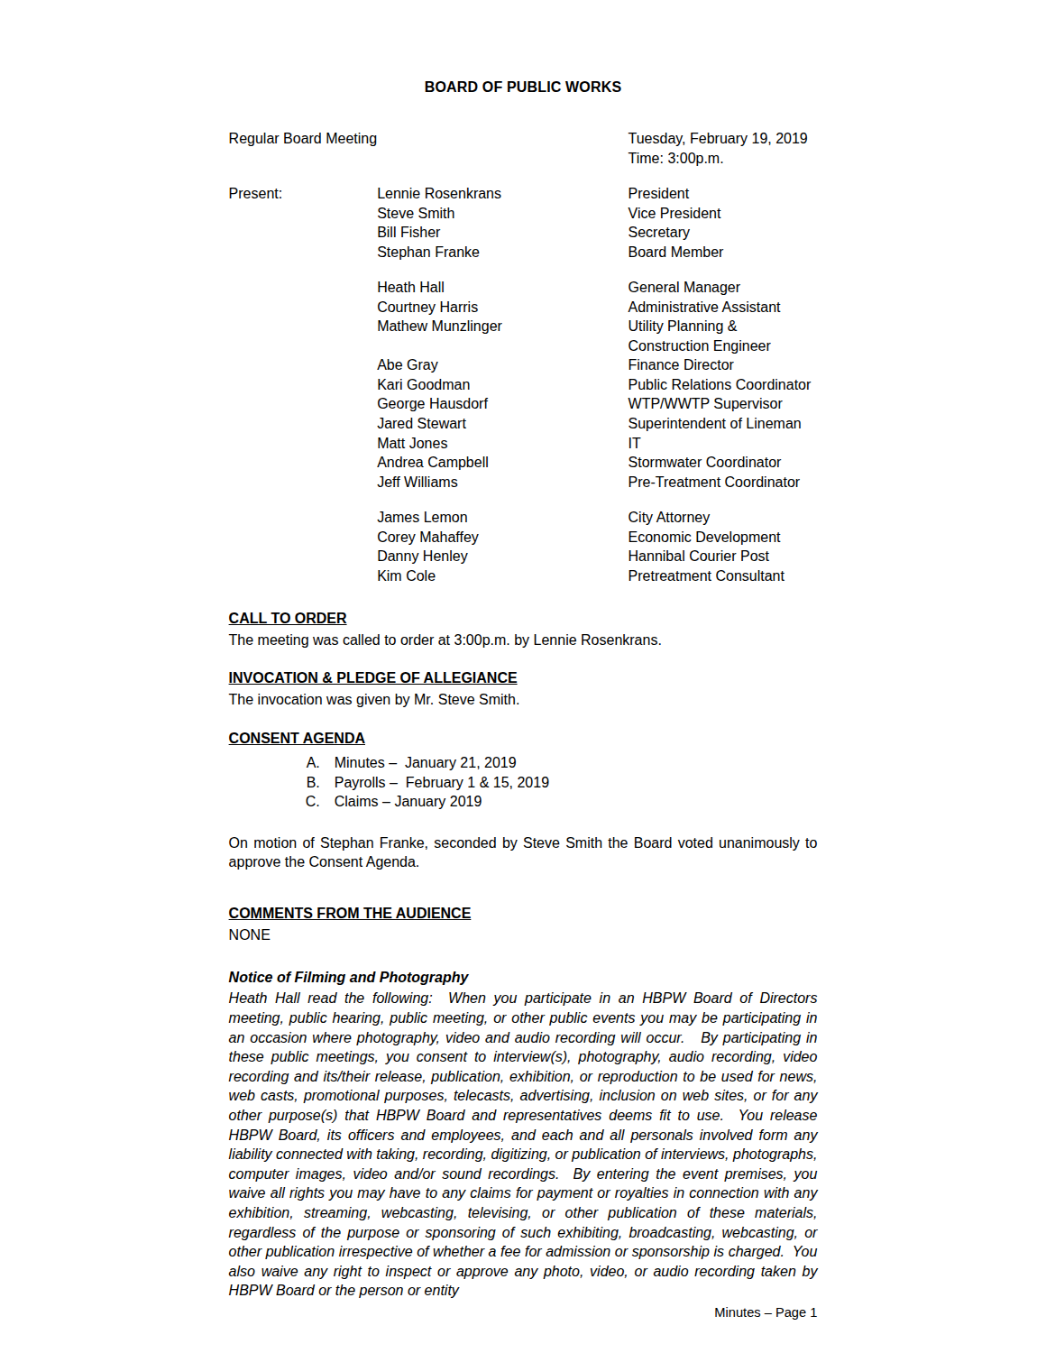BOARD OF PUBLIC WORKS
| Regular Board Meeting | | Tuesday, February 19, 2019 |
| | | Time: 3:00p.m. |
| Present: | Lennie Rosenkrans | President |
| | Steve Smith | Vice President |
| | Bill Fisher | Secretary |
| | Stephan Franke | Board Member |
| | Heath Hall | General Manager |
| | Courtney Harris | Administrative Assistant |
| | Mathew Munzlinger | Utility Planning & Construction Engineer |
| | Abe Gray | Finance Director |
| | Kari Goodman | Public Relations Coordinator |
| | George Hausdorf | WTP/WWTP Supervisor |
| | Jared Stewart | Superintendent of Lineman |
| | Matt Jones | IT |
| | Andrea Campbell | Stormwater Coordinator |
| | Jeff Williams | Pre-Treatment Coordinator |
| | James Lemon | City Attorney |
| | Corey Mahaffey | Economic Development |
| | Danny Henley | Hannibal Courier Post |
| | Kim Cole | Pretreatment Consultant |
CALL TO ORDER
The meeting was called to order at 3:00p.m. by Lennie Rosenkrans.
INVOCATION & PLEDGE OF ALLEGIANCE
The invocation was given by Mr. Steve Smith.
CONSENT AGENDA
Minutes – January 21, 2019
Payrolls – February 1 & 15, 2019
Claims – January 2019
On motion of Stephan Franke, seconded by Steve Smith the Board voted unanimously to approve the Consent Agenda.
COMMENTS FROM THE AUDIENCE
NONE
Notice of Filming and Photography
Heath Hall read the following: When you participate in an HBPW Board of Directors meeting, public hearing, public meeting, or other public events you may be participating in an occasion where photography, video and audio recording will occur. By participating in these public meetings, you consent to interview(s), photography, audio recording, video recording and its/their release, publication, exhibition, or reproduction to be used for news, web casts, promotional purposes, telecasts, advertising, inclusion on web sites, or for any other purpose(s) that HBPW Board and representatives deems fit to use. You release HBPW Board, its officers and employees, and each and all personals involved form any liability connected with taking, recording, digitizing, or publication of interviews, photographs, computer images, video and/or sound recordings. By entering the event premises, you waive all rights you may have to any claims for payment or royalties in connection with any exhibition, streaming, webcasting, televising, or other publication of these materials, regardless of the purpose or sponsoring of such exhibiting, broadcasting, webcasting, or other publication irrespective of whether a fee for admission or sponsorship is charged. You also waive any right to inspect or approve any photo, video, or audio recording taken by HBPW Board or the person or entity
Minutes – Page 1